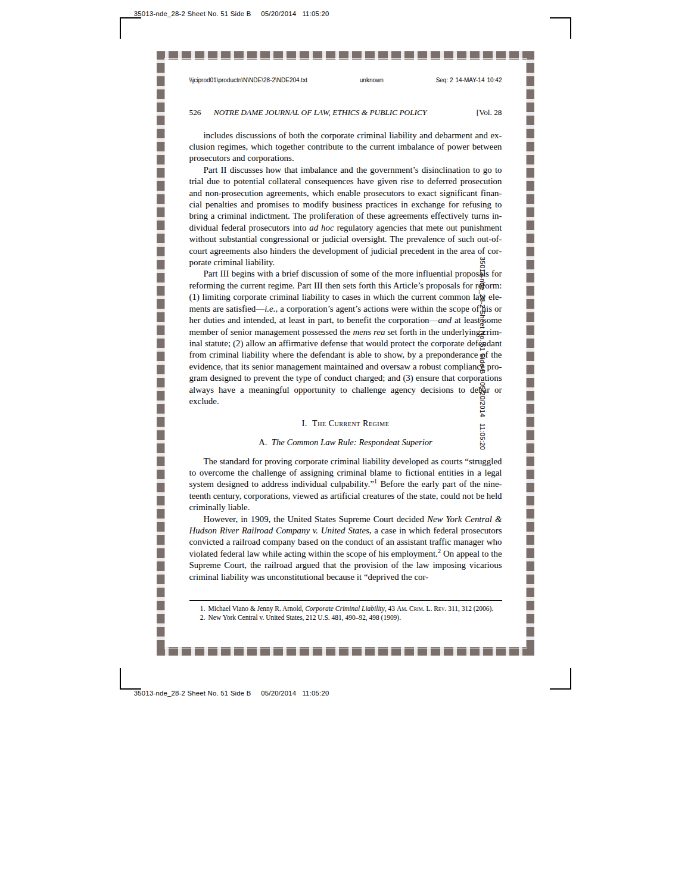35013-nde_28-2 Sheet No. 51 Side B 05/20/2014 11:05:20
35013-nde_28-2 Sheet No. 51 Side B 05/20/2014 11:05:20
35013-nde_28-2 Sheet No. 51 Side B 05/20/2014 11:05:20
\\jciprod01\productn\N\NDE\28-2\NDE204.txt unknown Seq: 2 14-MAY-14 10:42
[Vol. 28 526 NOTRE DAME JOURNAL OF LAW, ETHICS & PUBLIC POLICY
includes discussions of both the corporate criminal liability and debarment and exclusion regimes, which together contribute to the current imbalance of power between prosecutors and corporations.
Part II discusses how that imbalance and the government’s disinclination to go to trial due to potential collateral consequences have given rise to deferred prosecution and non-prosecution agreements, which enable prosecutors to exact significant financial penalties and promises to modify business practices in exchange for refusing to bring a criminal indictment. The proliferation of these agreements effectively turns individual federal prosecutors into ad hoc regulatory agencies that mete out punishment without substantial congressional or judicial oversight. The prevalence of such out-of-court agreements also hinders the development of judicial precedent in the area of corporate criminal liability.
Part III begins with a brief discussion of some of the more influential proposals for reforming the current regime. Part III then sets forth this Article’s proposals for reform: (1) limiting corporate criminal liability to cases in which the current common law elements are satisfied—i.e., a corporation’s agent’s actions were within the scope of his or her duties and intended, at least in part, to benefit the corporation—and at least some member of senior management possessed the mens rea set forth in the underlying criminal statute; (2) allow an affirmative defense that would protect the corporate defendant from criminal liability where the defendant is able to show, by a preponderance of the evidence, that its senior management maintained and oversaw a robust compliance program designed to prevent the type of conduct charged; and (3) ensure that corporations always have a meaningful opportunity to challenge agency decisions to debar or exclude.
I. The Current Regime
A. The Common Law Rule: Respondeat Superior
The standard for proving corporate criminal liability developed as courts “struggled to overcome the challenge of assigning criminal blame to fictional entities in a legal system designed to address individual culpability.”1 Before the early part of the nineteenth century, corporations, viewed as artificial creatures of the state, could not be held criminally liable.
However, in 1909, the United States Supreme Court decided New York Central & Hudson River Railroad Company v. United States, a case in which federal prosecutors convicted a railroad company based on the conduct of an assistant traffic manager who violated federal law while acting within the scope of his employment.2 On appeal to the Supreme Court, the railroad argued that the provision of the law imposing vicarious criminal liability was unconstitutional because it “deprived the cor-
1. Michael Viano & Jenny R. Arnold, Corporate Criminal Liability, 43 Am. Crim. L. Rev. 311, 312 (2006).
2. New York Central v. United States, 212 U.S. 481, 490–92, 498 (1909).